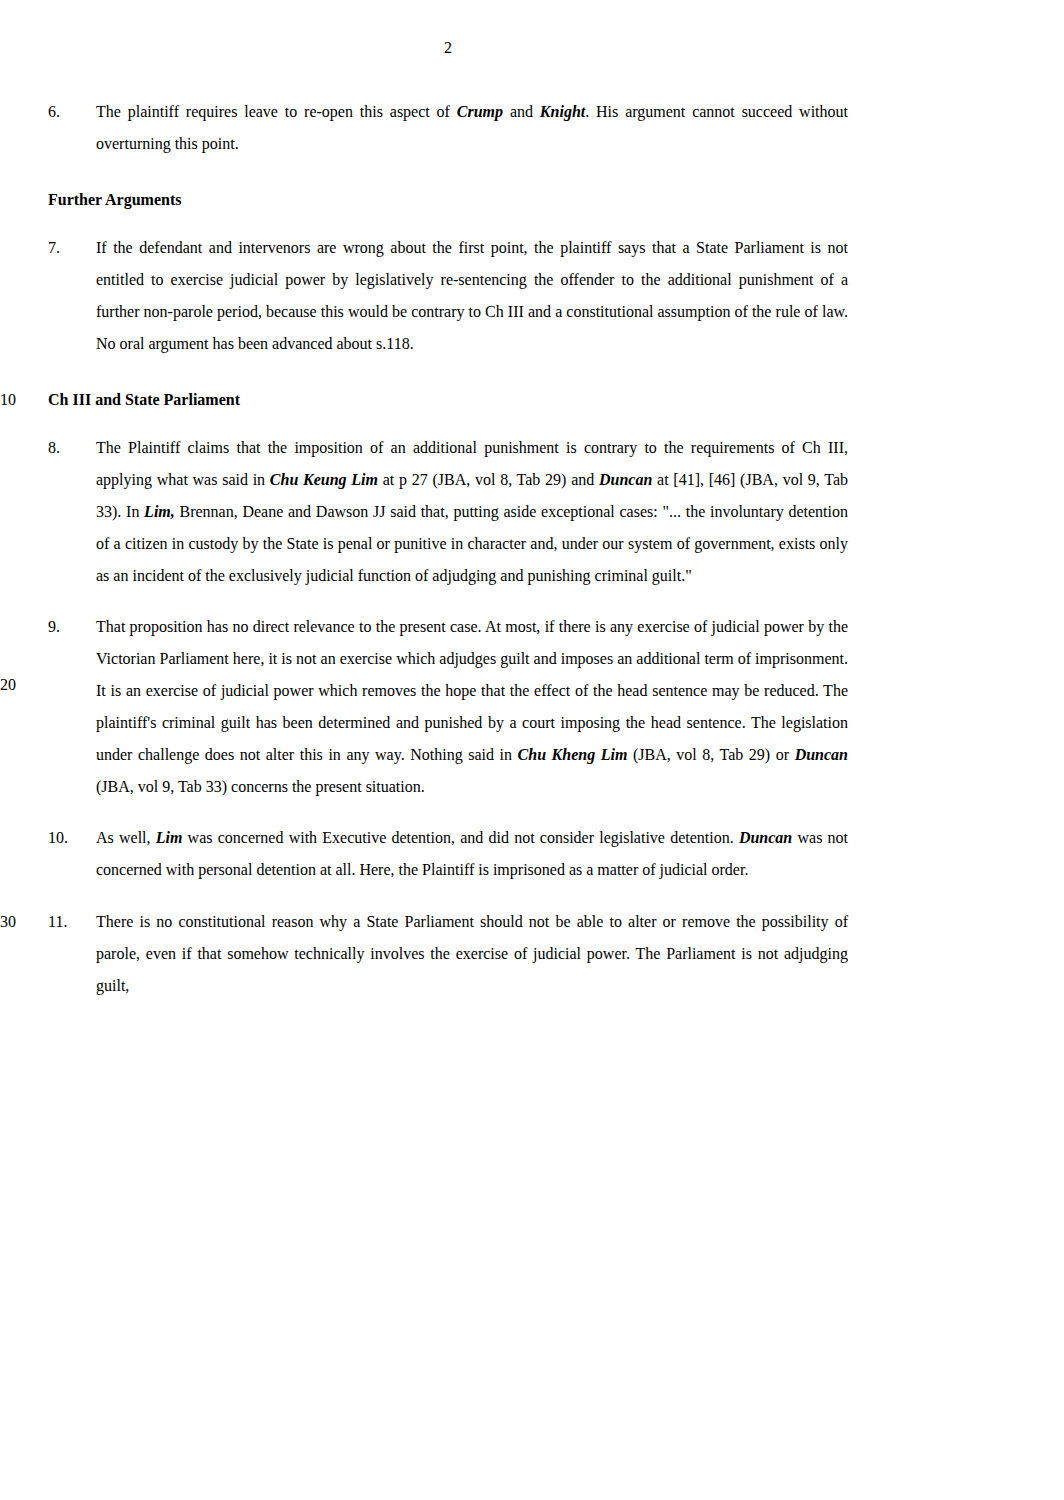2
6.
The plaintiff requires leave to re-open this aspect of Crump and Knight. His argument cannot succeed without overturning this point.
Further Arguments
7.
If the defendant and intervenors are wrong about the first point, the plaintiff says that a State Parliament is not entitled to exercise judicial power by legislatively re-sentencing the offender to the additional punishment of a further non-parole period, because this would be contrary to Ch III and a constitutional assumption of the rule of law. No oral argument has been advanced about s.118.
10
Ch III and State Parliament
8.
The Plaintiff claims that the imposition of an additional punishment is contrary to the requirements of Ch III, applying what was said in Chu Keung Lim at p 27 (JBA, vol 8, Tab 29) and Duncan at [41], [46] (JBA, vol 9, Tab 33). In Lim, Brennan, Deane and Dawson JJ said that, putting aside exceptional cases: "... the involuntary detention of a citizen in custody by the State is penal or punitive in character and, under our system of government, exists only as an incident of the exclusively judicial function of adjudging and punishing criminal guilt."
20
9.
That proposition has no direct relevance to the present case. At most, if there is any exercise of judicial power by the Victorian Parliament here, it is not an exercise which adjudges guilt and imposes an additional term of imprisonment. It is an exercise of judicial power which removes the hope that the effect of the head sentence may be reduced. The plaintiff's criminal guilt has been determined and punished by a court imposing the head sentence. The legislation under challenge does not alter this in any way. Nothing said in Chu Kheng Lim (JBA, vol 8, Tab 29) or Duncan (JBA, vol 9, Tab 33) concerns the present situation.
10.
As well, Lim was concerned with Executive detention, and did not consider legislative detention. Duncan was not concerned with personal detention at all. Here, the Plaintiff is imprisoned as a matter of judicial order.
30
11.
There is no constitutional reason why a State Parliament should not be able to alter or remove the possibility of parole, even if that somehow technically involves the exercise of judicial power. The Parliament is not adjudging guilt,